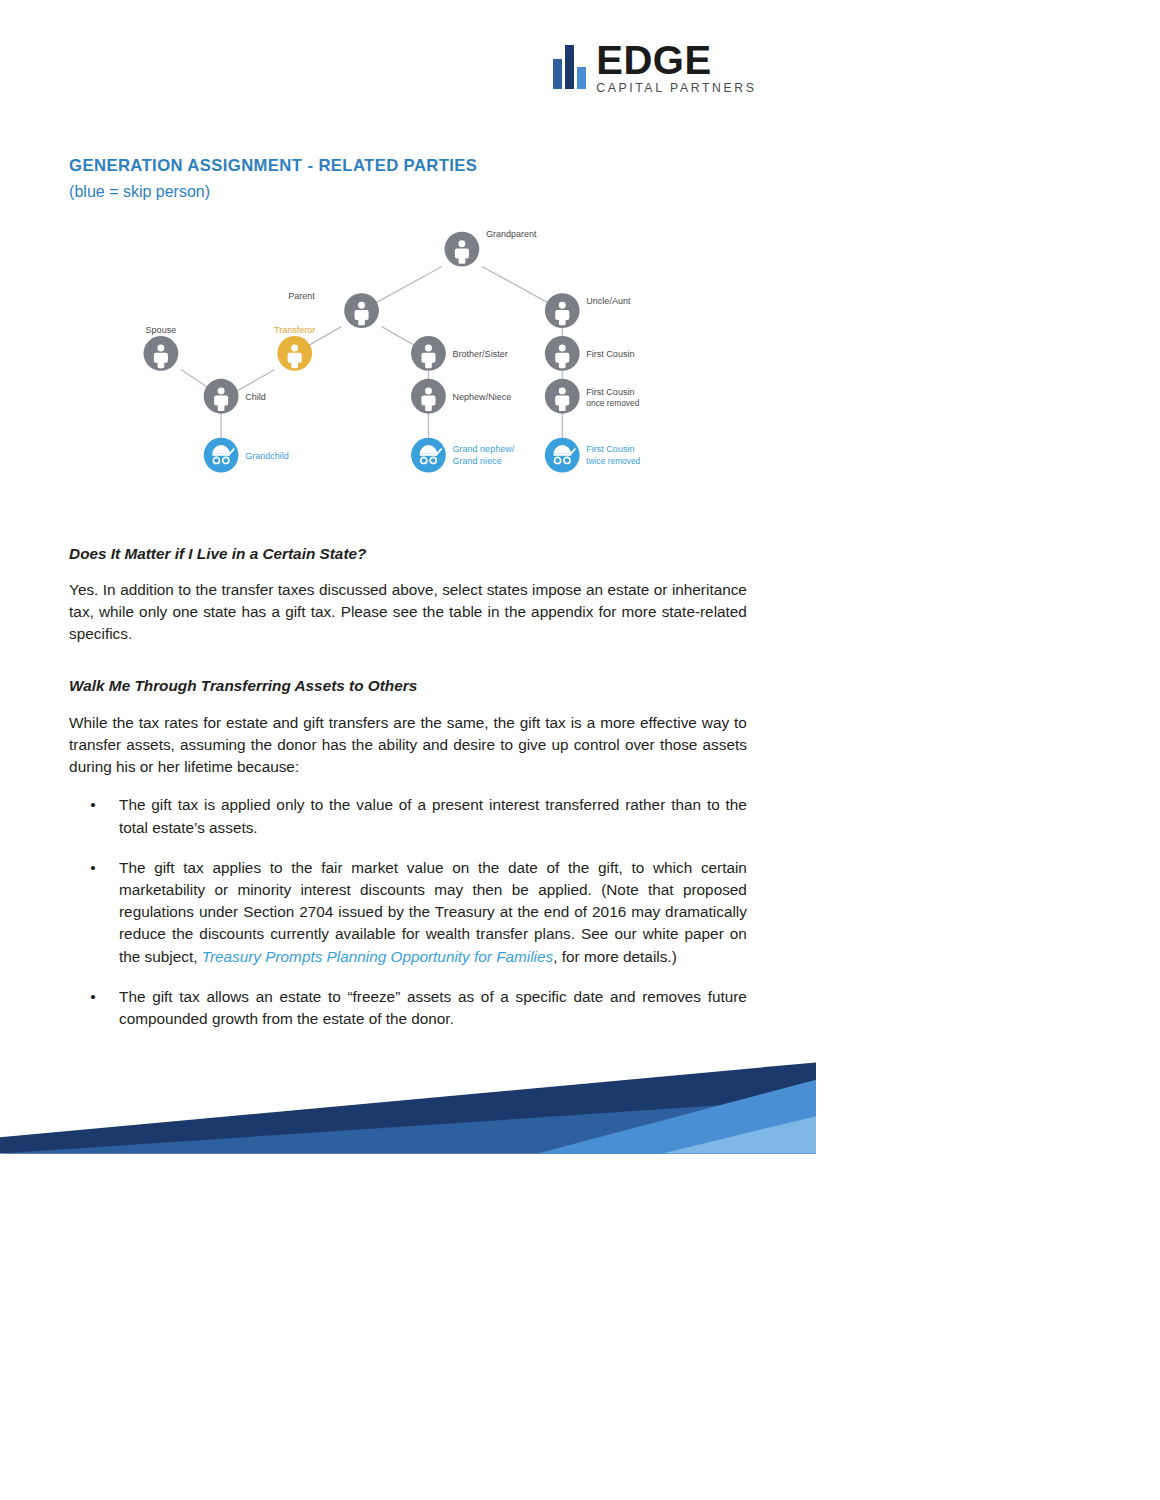EDGE
CAPITAL PARTNERS
Generation Assignment - Related Parties
(blue = skip person)
Grandparent Parent Uncle/Aunt Spouse Transferor Brother/Sister First Cousin Child Nephew/Niece First Cousin once removed Grandchild Grand nephew/ Grand niece First Cousin twice removed
Does It Matter if I Live in a Certain State?
Yes. In addition to the transfer taxes discussed above, select states impose an estate or inheritance tax, while only one state has a gift tax. Please see the table in the appendix for more state-related specifics.
Walk Me Through Transferring Assets to Others
While the tax rates for estate and gift transfers are the same, the gift tax is a more effective way to transfer assets, assuming the donor has the ability and desire to give up control over those assets during his or her lifetime because:
The gift tax is applied only to the value of a present interest transferred rather than to the total estate’s assets.
The gift tax applies to the fair market value on the date of the gift, to which certain marketability or minority interest discounts may then be applied. (Note that proposed regulations under Section 2704 issued by the Treasury at the end of 2016 may dramatically reduce the discounts currently available for wealth transfer plans. See our white paper on the subject, Treasury Prompts Planning Opportunity for Families, for more details.)
The gift tax allows an estate to “freeze” assets as of a specific date and removes future compounded growth from the estate of the donor.
4